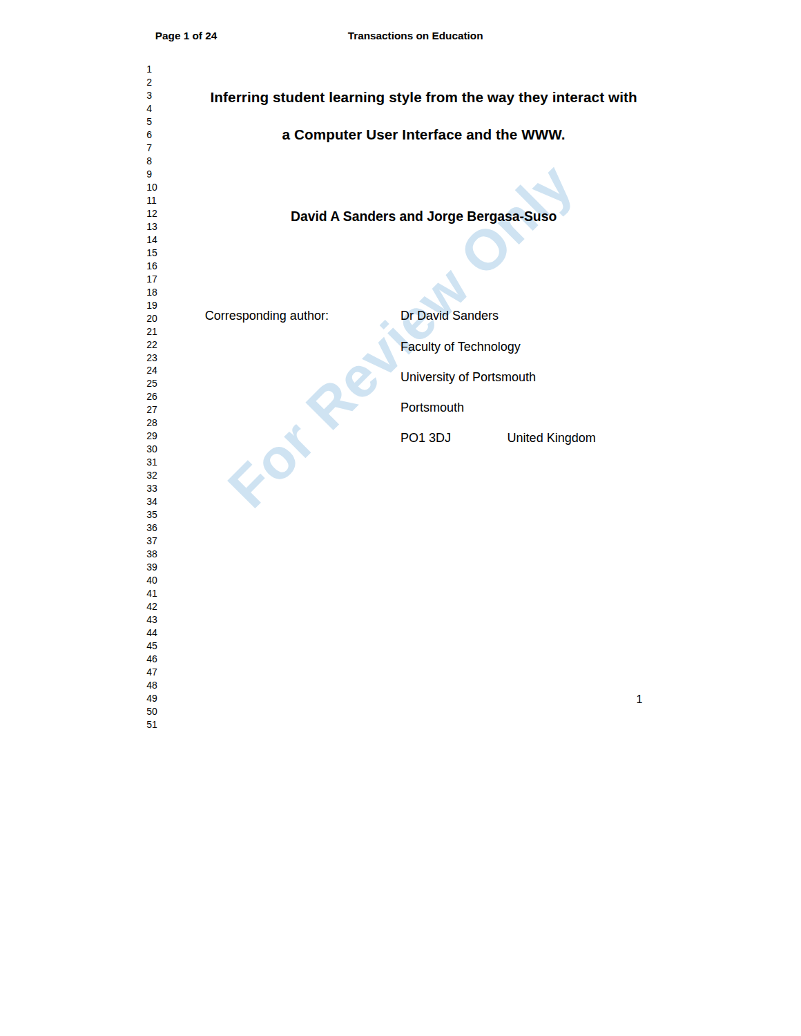Page 1 of 24
Transactions on Education
1
2
3
4
5
6
7
8
9
10
11
12
13
14
15
16
17
18
19
20
21
22
23
24
25
26
27
28
29
30
31
32
33
34
35
36
37
38
39
40
41
42
43
44
45
46
47
48
49
50
51
52
53
54
55
56
57
58
59
60
For Review Only
Inferring student learning style from the way they interact with
a Computer User Interface and the WWW.
David A Sanders and Jorge Bergasa-Suso
| Corresponding author: | Dr David Sanders |
| | Faculty of Technology |
| | University of Portsmouth |
| | Portsmouth |
| | PO1 3DJ United Kingdom |
1